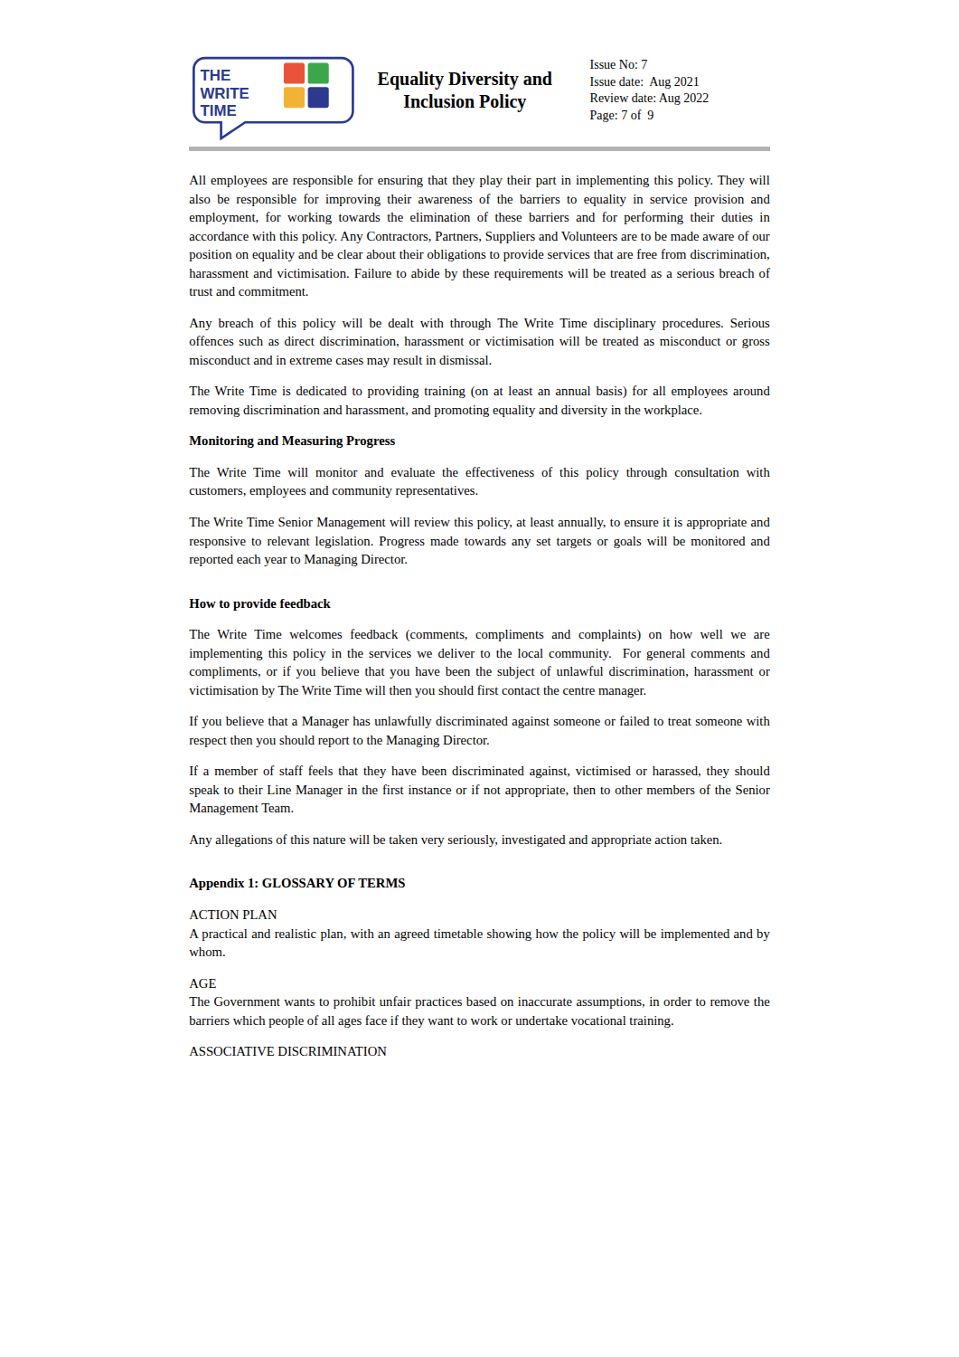THE WRITE TIME
Equality Diversity and
Inclusion Policy
Issue No: 7
Issue date: Aug 2021
Review date: Aug 2022
Page: 7 of 9
All employees are responsible for ensuring that they play their part in implementing this policy. They will also be responsible for improving their awareness of the barriers to equality in service provision and employment, for working towards the elimination of these barriers and for performing their duties in accordance with this policy. Any Contractors, Partners, Suppliers and Volunteers are to be made aware of our position on equality and be clear about their obligations to provide services that are free from discrimination, harassment and victimisation. Failure to abide by these requirements will be treated as a serious breach of trust and commitment.
Any breach of this policy will be dealt with through The Write Time disciplinary procedures. Serious offences such as direct discrimination, harassment or victimisation will be treated as misconduct or gross misconduct and in extreme cases may result in dismissal.
The Write Time is dedicated to providing training (on at least an annual basis) for all employees around removing discrimination and harassment, and promoting equality and diversity in the workplace.
Monitoring and Measuring Progress
The Write Time will monitor and evaluate the effectiveness of this policy through consultation with customers, employees and community representatives.
The Write Time Senior Management will review this policy, at least annually, to ensure it is appropriate and responsive to relevant legislation. Progress made towards any set targets or goals will be monitored and reported each year to Managing Director.
How to provide feedback
The Write Time welcomes feedback (comments, compliments and complaints) on how well we are implementing this policy in the services we deliver to the local community. For general comments and compliments, or if you believe that you have been the subject of unlawful discrimination, harassment or victimisation by The Write Time will then you should first contact the centre manager.
If you believe that a Manager has unlawfully discriminated against someone or failed to treat someone with respect then you should report to the Managing Director.
If a member of staff feels that they have been discriminated against, victimised or harassed, they should speak to their Line Manager in the first instance or if not appropriate, then to other members of the Senior Management Team.
Any allegations of this nature will be taken very seriously, investigated and appropriate action taken.
Appendix 1: GLOSSARY OF TERMS
ACTION PLAN
A practical and realistic plan, with an agreed timetable showing how the policy will be implemented and by whom.
AGE
The Government wants to prohibit unfair practices based on inaccurate assumptions, in order to remove the barriers which people of all ages face if they want to work or undertake vocational training.
ASSOCIATIVE DISCRIMINATION